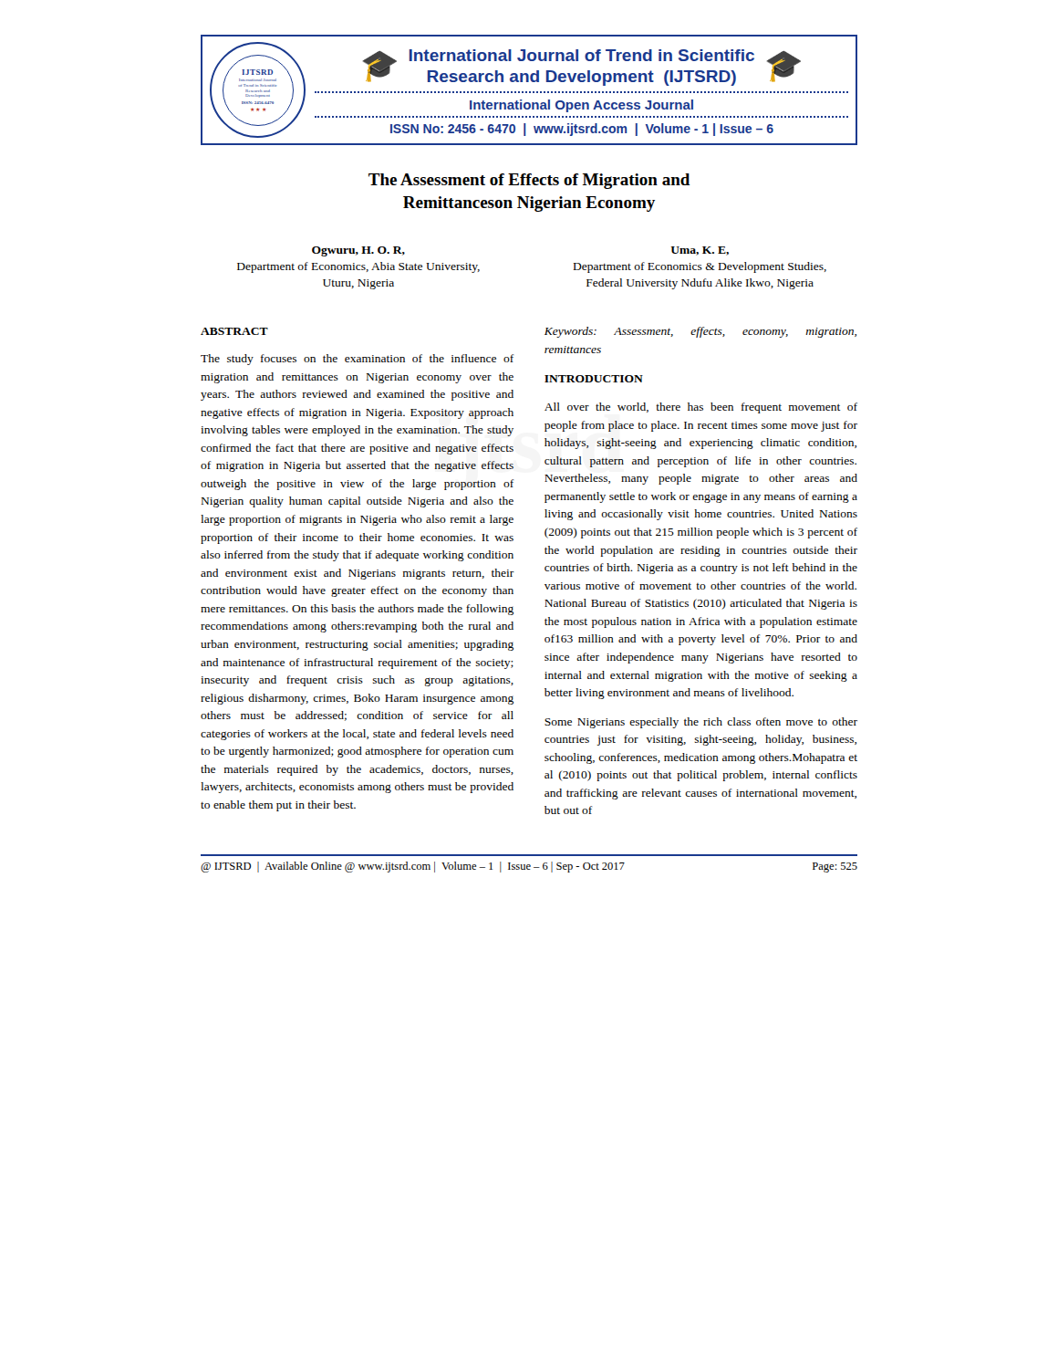ijtsrd
IJTSRD
International Journal
of Trend in Scientific
Research and
Development
ISSN: 2456-6470
★ ★ ★
🎓
International Journal of Trend in Scientific
Research and Development (IJTSRD)
🎓
International Open Access Journal
ISSN No: 2456 - 6470 | www.ijtsrd.com | Volume - 1 | Issue – 6
The Assessment of Effects of Migration and
Remittanceson Nigerian Economy
Ogwuru, H. O. R,
Department of Economics, Abia State University,
Uturu, Nigeria
Uma, K. E,
Department of Economics & Development Studies,
Federal University Ndufu Alike Ikwo, Nigeria
Abstract
The study focuses on the examination of the influence of migration and remittances on Nigerian economy over the years. The authors reviewed and examined the positive and negative effects of migration in Nigeria. Expository approach involving tables were employed in the examination. The study confirmed the fact that there are positive and negative effects of migration in Nigeria but asserted that the negative effects outweigh the positive in view of the large proportion of Nigerian quality human capital outside Nigeria and also the large proportion of migrants in Nigeria who also remit a large proportion of their income to their home economies. It was also inferred from the study that if adequate working condition and environment exist and Nigerians migrants return, their contribution would have greater effect on the economy than mere remittances. On this basis the authors made the following recommendations among others:revamping both the rural and urban environment, restructuring social amenities; upgrading and maintenance of infrastructural requirement of the society; insecurity and frequent crisis such as group agitations, religious disharmony, crimes, Boko Haram insurgence among others must be addressed; condition of service for all categories of workers at the local, state and federal levels need to be urgently harmonized; good atmosphere for operation cum the materials required by the academics, doctors, nurses, lawyers, architects, economists among others must be provided to enable them put in their best.
Keywords: Assessment, effects, economy, migration, remittances
INTRODUCTION
All over the world, there has been frequent movement of people from place to place. In recent times some move just for holidays, sight-seeing and experiencing climatic condition, cultural pattern and perception of life in other countries. Nevertheless, many people migrate to other areas and permanently settle to work or engage in any means of earning a living and occasionally visit home countries. United Nations (2009) points out that 215 million people which is 3 percent of the world population are residing in countries outside their countries of birth. Nigeria as a country is not left behind in the various motive of movement to other countries of the world. National Bureau of Statistics (2010) articulated that Nigeria is the most populous nation in Africa with a population estimate of163 million and with a poverty level of 70%. Prior to and since after independence many Nigerians have resorted to internal and external migration with the motive of seeking a better living environment and means of livelihood.
Some Nigerians especially the rich class often move to other countries just for visiting, sight-seeing, holiday, business, schooling, conferences, medication among others.Mohapatra et al (2010) points out that political problem, internal conflicts and trafficking are relevant causes of international movement, but out of
@ IJTSRD | Available Online @ www.ijtsrd.com | Volume – 1 | Issue – 6 | Sep - Oct 2017
Page: 525